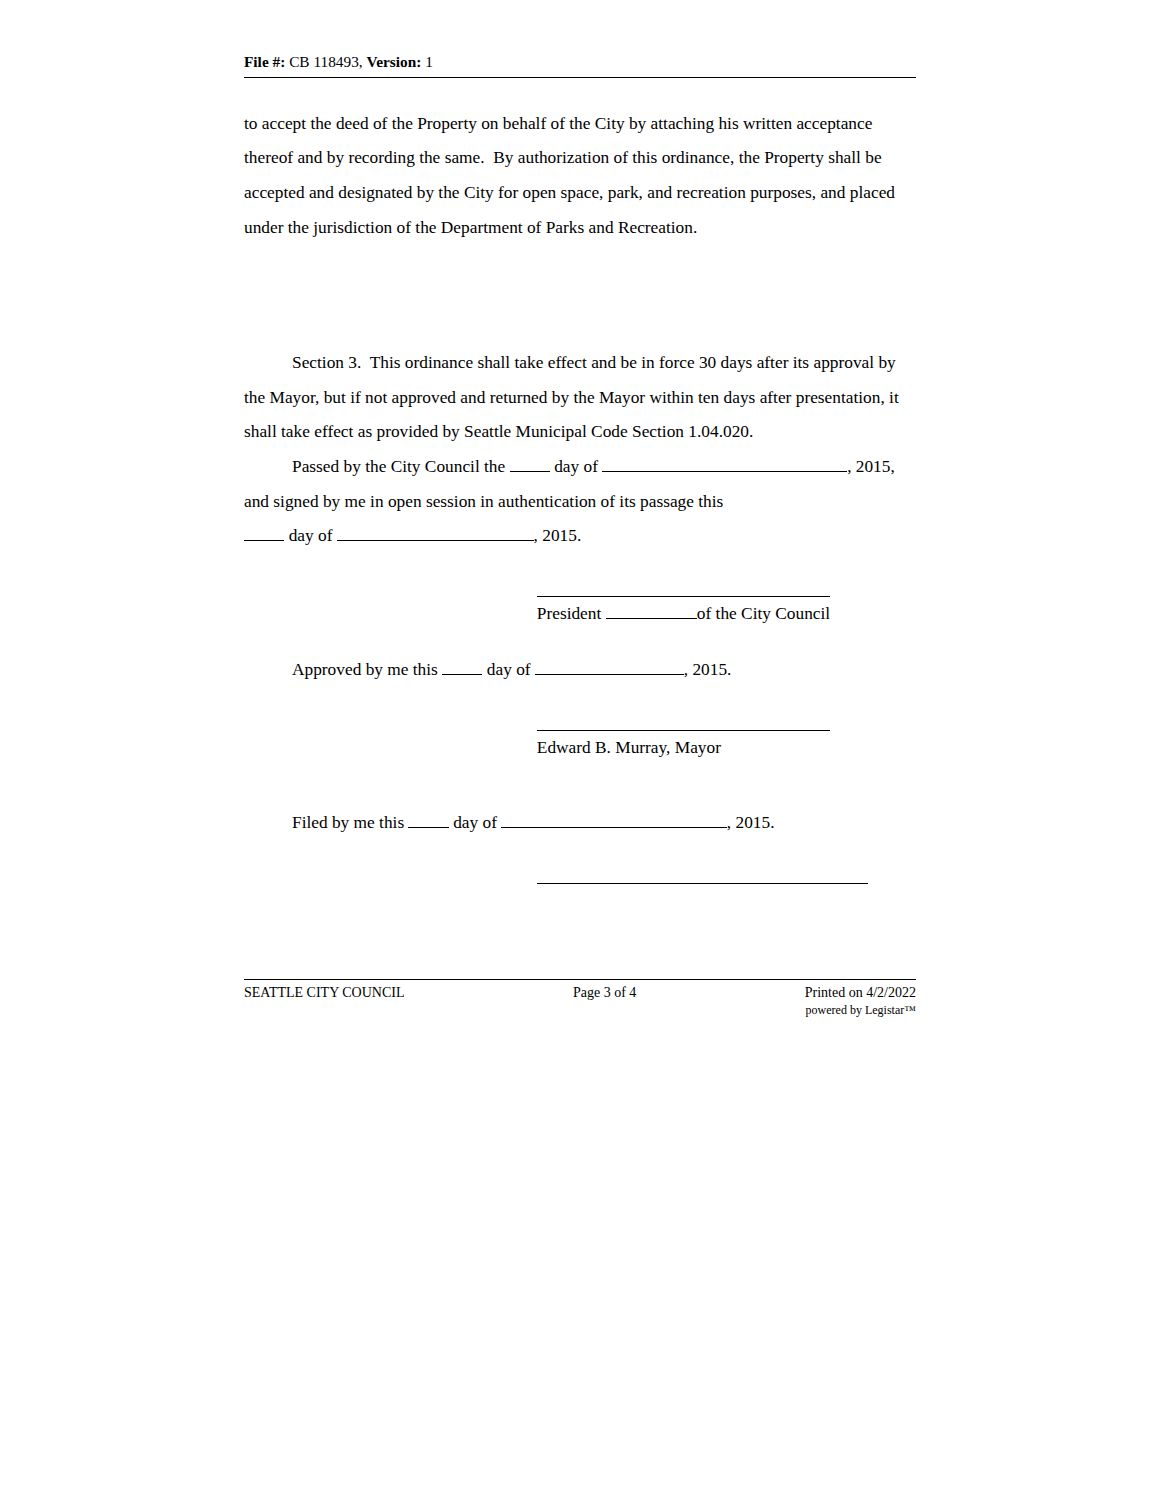File #: CB 118493, Version: 1
to accept the deed of the Property on behalf of the City by attaching his written acceptance thereof and by recording the same. By authorization of this ordinance, the Property shall be accepted and designated by the City for open space, park, and recreation purposes, and placed under the jurisdiction of the Department of Parks and Recreation.
Section 3. This ordinance shall take effect and be in force 30 days after its approval by the Mayor, but if not approved and returned by the Mayor within ten days after presentation, it shall take effect as provided by Seattle Municipal Code Section 1.04.020.
Passed by the City Council the day of , 2015, and signed by me in open session in authentication of its passage this
day of , 2015.
President of the City Council
Approved by me this day of , 2015.
Edward B. Murray, Mayor
Filed by me this day of , 2015.
SEATTLE CITY COUNCIL
Page 3 of 4
Printed on 4/2/2022 powered by Legistar™